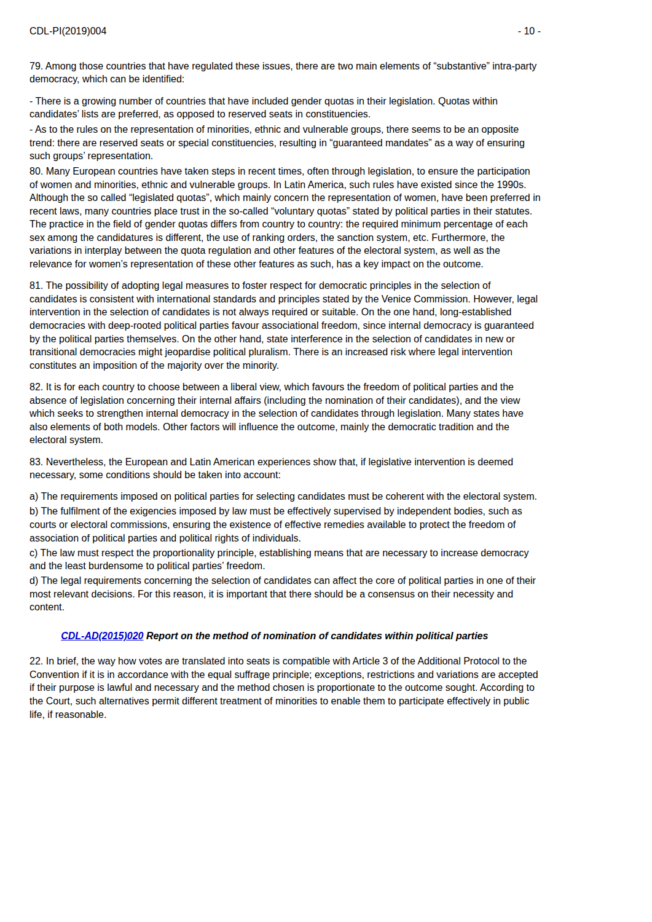CDL-PI(2019)004
- 10 -
79. Among those countries that have regulated these issues, there are two main elements of “substantive” intra-party democracy, which can be identified:
- There is a growing number of countries that have included gender quotas in their legislation. Quotas within candidates’ lists are preferred, as opposed to reserved seats in constituencies.
- As to the rules on the representation of minorities, ethnic and vulnerable groups, there seems to be an opposite trend: there are reserved seats or special constituencies, resulting in “guaranteed mandates” as a way of ensuring such groups’ representation.
80. Many European countries have taken steps in recent times, often through legislation, to ensure the participation of women and minorities, ethnic and vulnerable groups. In Latin America, such rules have existed since the 1990s. Although the so called “legislated quotas”, which mainly concern the representation of women, have been preferred in recent laws, many countries place trust in the so-called “voluntary quotas” stated by political parties in their statutes. The practice in the field of gender quotas differs from country to country: the required minimum percentage of each sex among the candidatures is different, the use of ranking orders, the sanction system, etc. Furthermore, the variations in interplay between the quota regulation and other features of the electoral system, as well as the relevance for women’s representation of these other features as such, has a key impact on the outcome.
81. The possibility of adopting legal measures to foster respect for democratic principles in the selection of candidates is consistent with international standards and principles stated by the Venice Commission. However, legal intervention in the selection of candidates is not always required or suitable. On the one hand, long-established democracies with deep-rooted political parties favour associational freedom, since internal democracy is guaranteed by the political parties themselves. On the other hand, state interference in the selection of candidates in new or transitional democracies might jeopardise political pluralism. There is an increased risk where legal intervention constitutes an imposition of the majority over the minority.
82. It is for each country to choose between a liberal view, which favours the freedom of political parties and the absence of legislation concerning their internal affairs (including the nomination of their candidates), and the view which seeks to strengthen internal democracy in the selection of candidates through legislation. Many states have also elements of both models. Other factors will influence the outcome, mainly the democratic tradition and the electoral system.
83. Nevertheless, the European and Latin American experiences show that, if legislative intervention is deemed necessary, some conditions should be taken into account:
a) The requirements imposed on political parties for selecting candidates must be coherent with the electoral system.
b) The fulfilment of the exigencies imposed by law must be effectively supervised by independent bodies, such as courts or electoral commissions, ensuring the existence of effective remedies available to protect the freedom of association of political parties and political rights of individuals.
c) The law must respect the proportionality principle, establishing means that are necessary to increase democracy and the least burdensome to political parties’ freedom.
d) The legal requirements concerning the selection of candidates can affect the core of political parties in one of their most relevant decisions. For this reason, it is important that there should be a consensus on their necessity and content.
CDL-AD(2015)020 Report on the method of nomination of candidates within political parties
22. In brief, the way how votes are translated into seats is compatible with Article 3 of the Additional Protocol to the Convention if it is in accordance with the equal suffrage principle; exceptions, restrictions and variations are accepted if their purpose is lawful and necessary and the method chosen is proportionate to the outcome sought. According to the Court, such alternatives permit different treatment of minorities to enable them to participate effectively in public life, if reasonable.